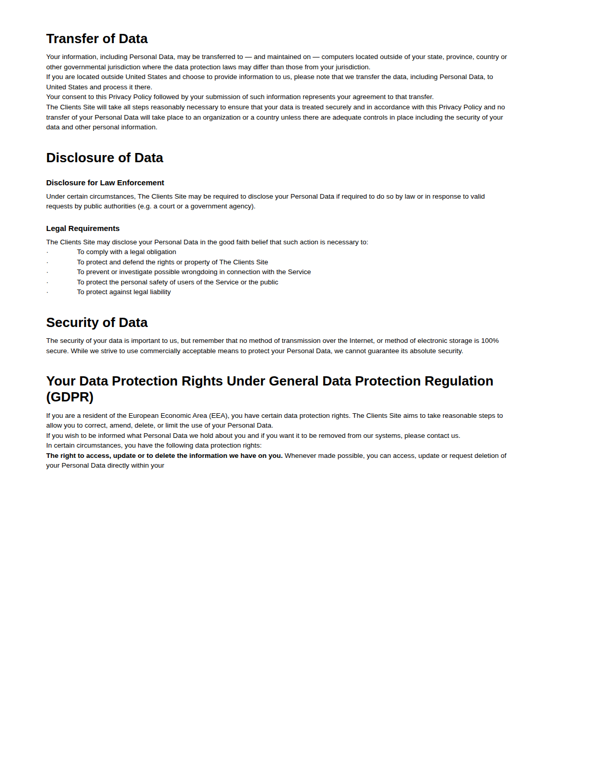Transfer of Data
Your information, including Personal Data, may be transferred to — and maintained on — computers located outside of your state, province, country or other governmental jurisdiction where the data protection laws may differ than those from your jurisdiction.
If you are located outside United States and choose to provide information to us, please note that we transfer the data, including Personal Data, to United States and process it there.
Your consent to this Privacy Policy followed by your submission of such information represents your agreement to that transfer.
The Clients Site will take all steps reasonably necessary to ensure that your data is treated securely and in accordance with this Privacy Policy and no transfer of your Personal Data will take place to an organization or a country unless there are adequate controls in place including the security of your data and other personal information.
Disclosure of Data
Disclosure for Law Enforcement
Under certain circumstances, The Clients Site may be required to disclose your Personal Data if required to do so by law or in response to valid requests by public authorities (e.g. a court or a government agency).
Legal Requirements
The Clients Site may disclose your Personal Data in the good faith belief that such action is necessary to:
·To comply with a legal obligation
·To protect and defend the rights or property of The Clients Site
·To prevent or investigate possible wrongdoing in connection with the Service
·To protect the personal safety of users of the Service or the public
·To protect against legal liability
Security of Data
The security of your data is important to us, but remember that no method of transmission over the Internet, or method of electronic storage is 100% secure. While we strive to use commercially acceptable means to protect your Personal Data, we cannot guarantee its absolute security.
Your Data Protection Rights Under General Data Protection Regulation (GDPR)
If you are a resident of the European Economic Area (EEA), you have certain data protection rights. The Clients Site aims to take reasonable steps to allow you to correct, amend, delete, or limit the use of your Personal Data.
If you wish to be informed what Personal Data we hold about you and if you want it to be removed from our systems, please contact us.
In certain circumstances, you have the following data protection rights:
The right to access, update or to delete the information we have on you. Whenever made possible, you can access, update or request deletion of your Personal Data directly within your